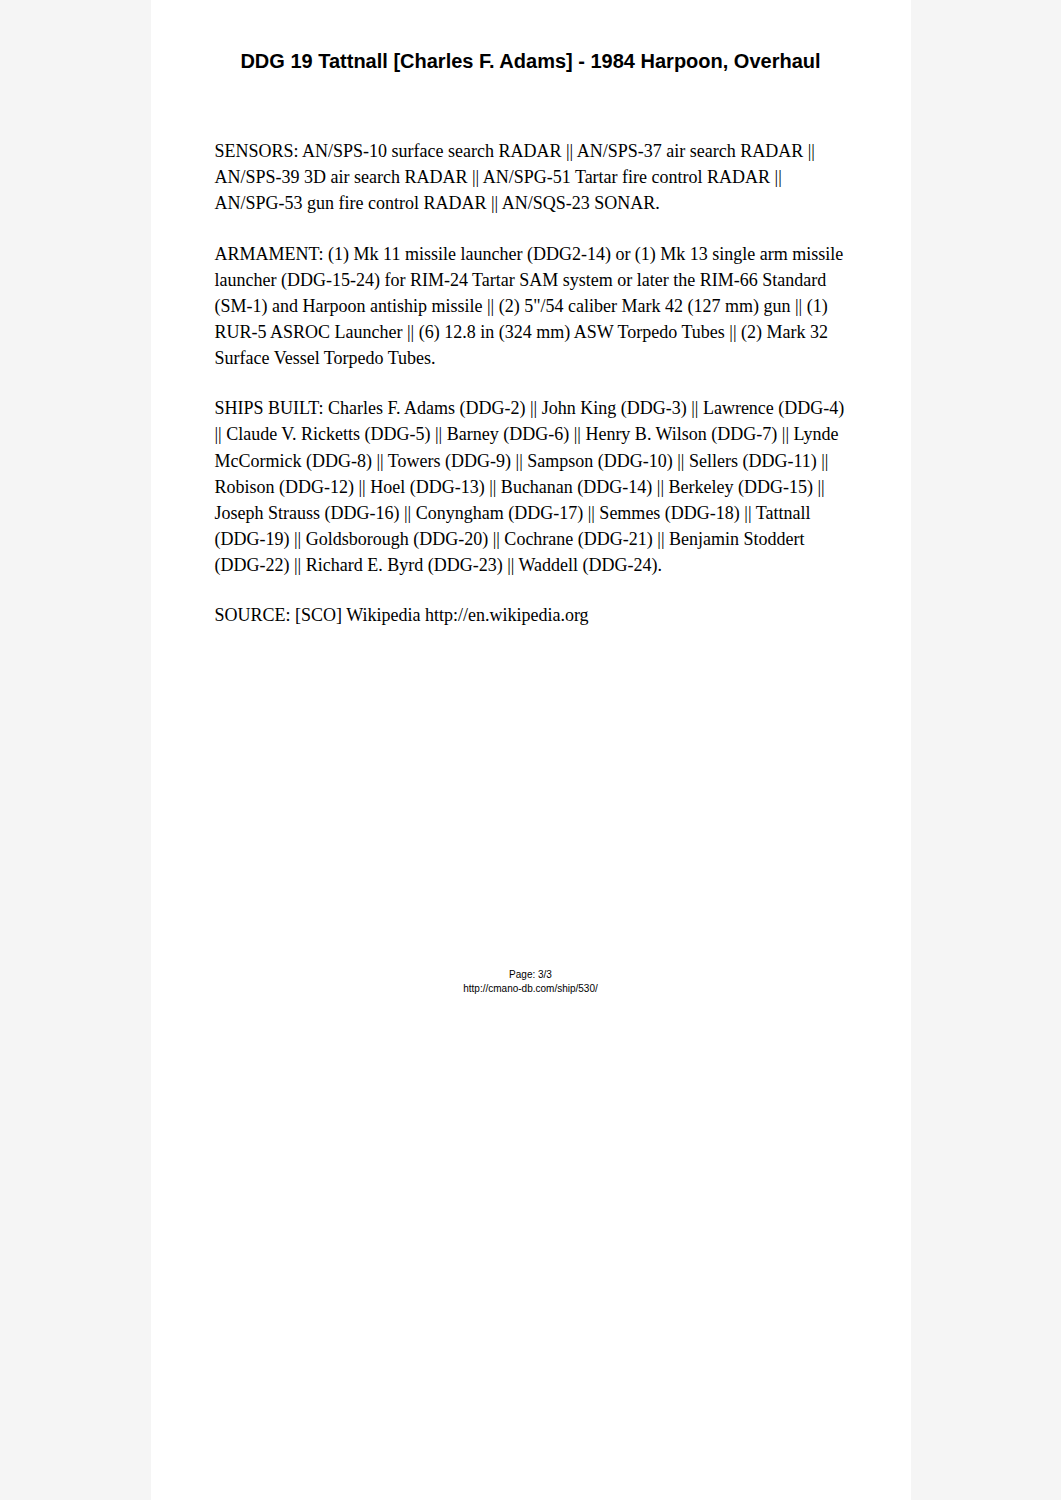DDG 19 Tattnall [Charles F. Adams] - 1984 Harpoon, Overhaul
SENSORS: AN/SPS-10 surface search RADAR || AN/SPS-37 air search RADAR || AN/SPS-39 3D air search RADAR || AN/SPG-51 Tartar fire control RADAR || AN/SPG-53 gun fire control RADAR || AN/SQS-23 SONAR.
ARMAMENT: (1) Mk 11 missile launcher (DDG2-14) or (1) Mk 13 single arm missile launcher (DDG-15-24) for RIM-24 Tartar SAM system or later the RIM-66 Standard (SM-1) and Harpoon antiship missile || (2) 5"/54 caliber Mark 42 (127 mm) gun || (1) RUR-5 ASROC Launcher || (6) 12.8 in (324 mm) ASW Torpedo Tubes || (2) Mark 32 Surface Vessel Torpedo Tubes.
SHIPS BUILT: Charles F. Adams (DDG-2) || John King (DDG-3) || Lawrence (DDG-4) || Claude V. Ricketts (DDG-5) || Barney (DDG-6) || Henry B. Wilson (DDG-7) || Lynde McCormick (DDG-8) || Towers (DDG-9) || Sampson (DDG-10) || Sellers (DDG-11) || Robison (DDG-12) || Hoel (DDG-13) || Buchanan (DDG-14) || Berkeley (DDG-15) || Joseph Strauss (DDG-16) || Conyngham (DDG-17) || Semmes (DDG-18) || Tattnall (DDG-19) || Goldsborough (DDG-20) || Cochrane (DDG-21) || Benjamin Stoddert (DDG-22) || Richard E. Byrd (DDG-23) || Waddell (DDG-24).
SOURCE: [SCO] Wikipedia http://en.wikipedia.org
Page: 3/3
http://cmano-db.com/ship/530/